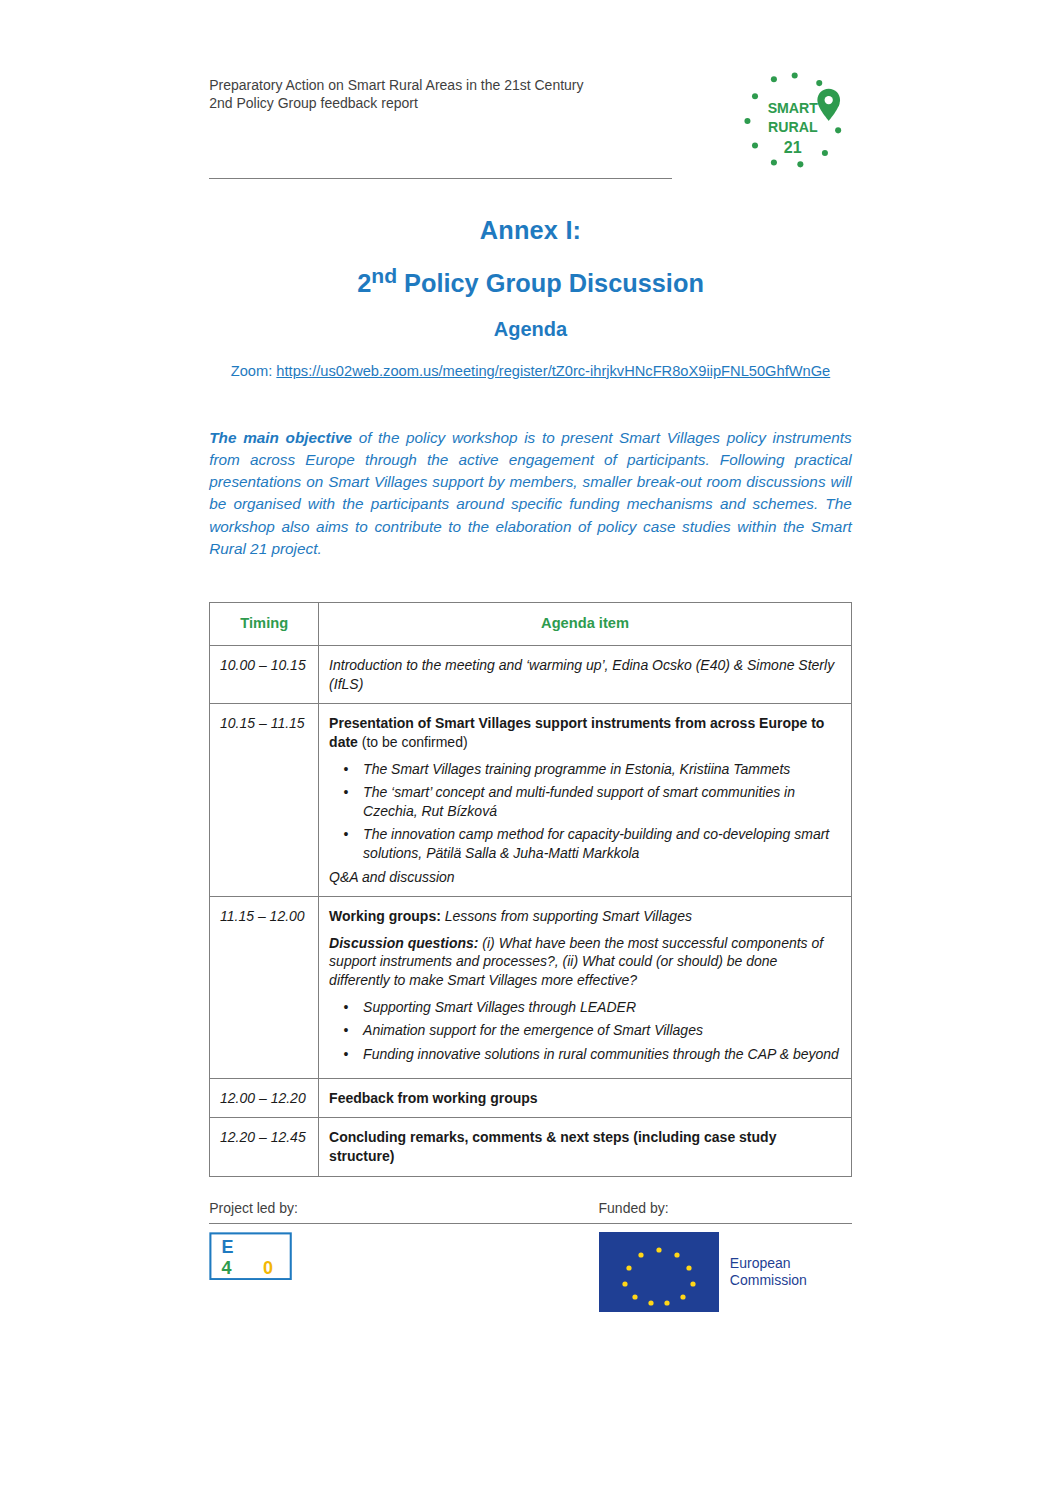Preparatory Action on Smart Rural Areas in the 21st Century
2nd Policy Group feedback report
SMART RURAL 21
Annex I:
2nd Policy Group Discussion
Agenda
Zoom: https://us02web.zoom.us/meeting/register/tZ0rc-ihrjkvHNcFR8oX9iipFNL50GhfWnGe
The main objective of the policy workshop is to present Smart Villages policy instruments from across Europe through the active engagement of participants. Following practical presentations on Smart Villages support by members, smaller break-out room discussions will be organised with the participants around specific funding mechanisms and schemes. The workshop also aims to contribute to the elaboration of policy case studies within the Smart Rural 21 project.
| Timing | Agenda item |
| --- | --- |
| 10.00 – 10.15 | Introduction to the meeting and ‘warming up’, Edina Ocsko (E40) & Simone Sterly (IfLS) |
| 10.15 – 11.15 | Presentation of Smart Villages support instruments from across Europe to date (to be confirmed) The Smart Villages training programme in Estonia, Kristiina Tammets The ‘smart’ concept and multi-funded support of smart communities in Czechia, Rut Bízková The innovation camp method for capacity-building and co-developing smart solutions, Pätilä Salla & Juha-Matti Markkola Q&A and discussion |
| 11.15 – 12.00 | Working groups: Lessons from supporting Smart Villages Discussion questions: (i) What have been the most successful components of support instruments and processes?, (ii) What could (or should) be done differently to make Smart Villages more effective? Supporting Smart Villages through LEADER Animation support for the emergence of Smart Villages Funding innovative solutions in rural communities through the CAP & beyond |
| 12.00 – 12.20 | Feedback from working groups |
| 12.20 – 12.45 | Concluding remarks, comments & next steps (including case study structure) |
Project led by:
Funded by:
E 4 0
European Commission